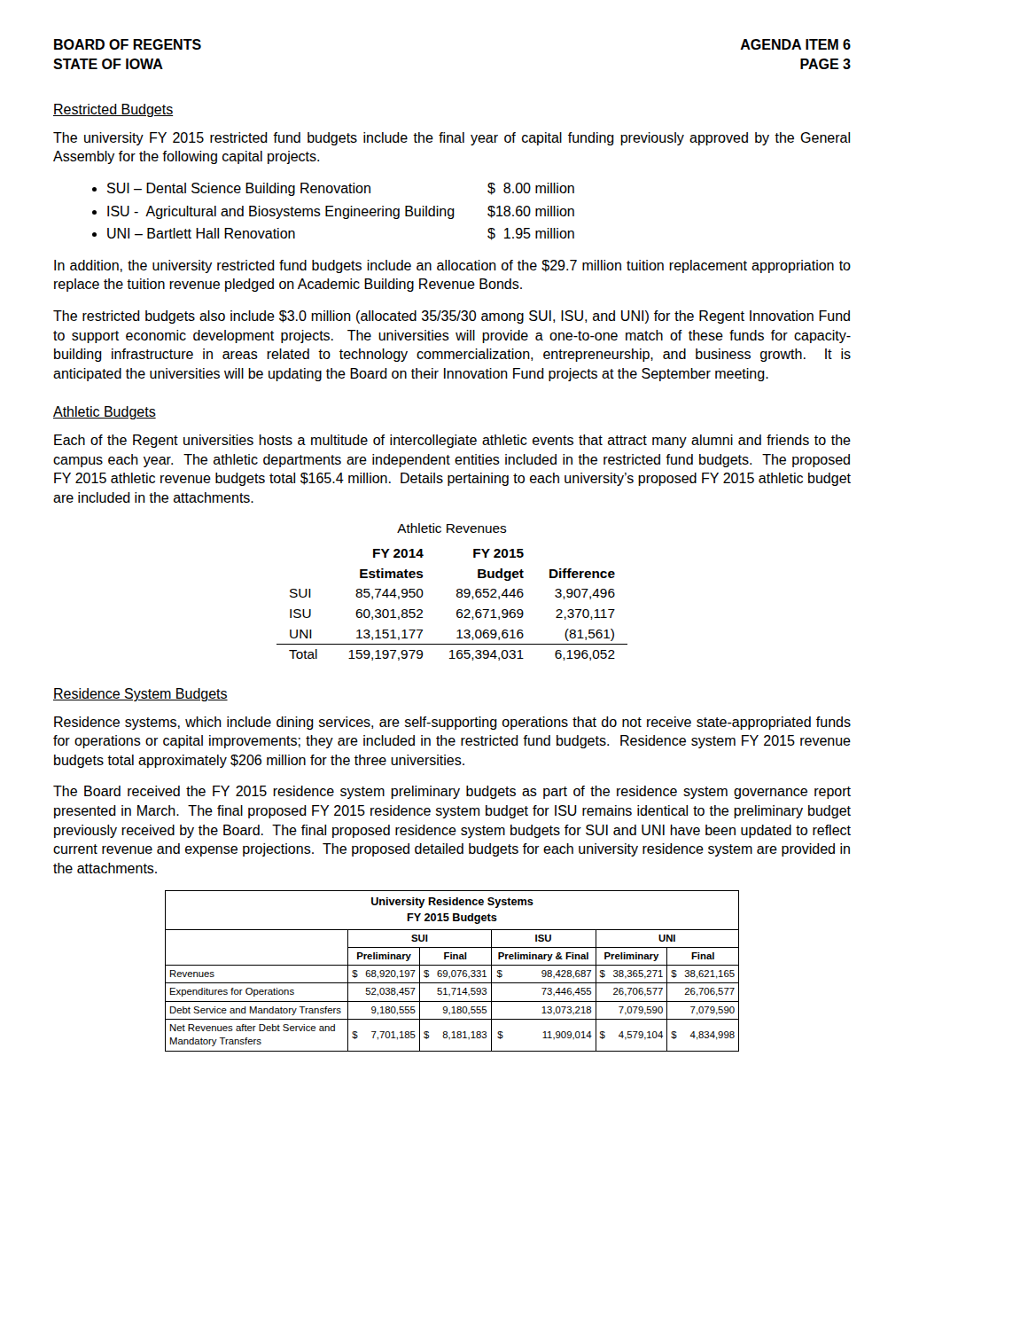BOARD OF REGENTS STATE OF IOWA
AGENDA ITEM 6 PAGE 3
Restricted Budgets
The university FY 2015 restricted fund budgets include the final year of capital funding previously approved by the General Assembly for the following capital projects.
SUI – Dental Science Building Renovation$ 8.00 million
ISU - Agricultural and Biosystems Engineering Building$18.60 million
UNI – Bartlett Hall Renovation$ 1.95 million
In addition, the university restricted fund budgets include an allocation of the $29.7 million tuition replacement appropriation to replace the tuition revenue pledged on Academic Building Revenue Bonds.
The restricted budgets also include $3.0 million (allocated 35/35/30 among SUI, ISU, and UNI) for the Regent Innovation Fund to support economic development projects. The universities will provide a one-to-one match of these funds for capacity-building infrastructure in areas related to technology commercialization, entrepreneurship, and business growth. It is anticipated the universities will be updating the Board on their Innovation Fund projects at the September meeting.
Athletic Budgets
Each of the Regent universities hosts a multitude of intercollegiate athletic events that attract many alumni and friends to the campus each year. The athletic departments are independent entities included in the restricted fund budgets. The proposed FY 2015 athletic revenue budgets total $165.4 million. Details pertaining to each university’s proposed FY 2015 athletic budget are included in the attachments.
Athletic Revenues
| | FY 2014 | FY 2015 | |
| --- | --- | --- | --- |
| | Estimates | Budget | Difference |
| SUI | 85,744,950 | 89,652,446 | 3,907,496 |
| ISU | 60,301,852 | 62,671,969 | 2,370,117 |
| UNI | 13,151,177 | 13,069,616 | (81,561) |
| Total | 159,197,979 | 165,394,031 | 6,196,052 |
Residence System Budgets
Residence systems, which include dining services, are self-supporting operations that do not receive state-appropriated funds for operations or capital improvements; they are included in the restricted fund budgets. Residence system FY 2015 revenue budgets total approximately $206 million for the three universities.
The Board received the FY 2015 residence system preliminary budgets as part of the residence system governance report presented in March. The final proposed FY 2015 residence system budget for ISU remains identical to the preliminary budget previously received by the Board. The final proposed residence system budgets for SUI and UNI have been updated to reflect current revenue and expense projections. The proposed detailed budgets for each university residence system are provided in the attachments.
University Residence Systems FY 2015 Budgets
| | SUI | ISU | UNI |
| --- | --- | --- | --- |
| Preliminary | Final | Preliminary & Final | Preliminary | Final |
| Revenues | $ | 68,920,197 | $ | 69,076,331 | $ 98,428,687 | $ | 38,365,271 | $ | 38,621,165 |
| Expenditures for Operations | | 52,038,457 | | 51,714,593 | 73,446,455 | | 26,706,577 | | 26,706,577 |
| Debt Service and Mandatory Transfers | | 9,180,555 | | 9,180,555 | 13,073,218 | | 7,079,590 | | 7,079,590 |
| Net Revenues after Debt Service and Mandatory Transfers | $ | 7,701,185 | $ | 8,181,183 | $ 11,909,014 | $ | 4,579,104 | $ | 4,834,998 |